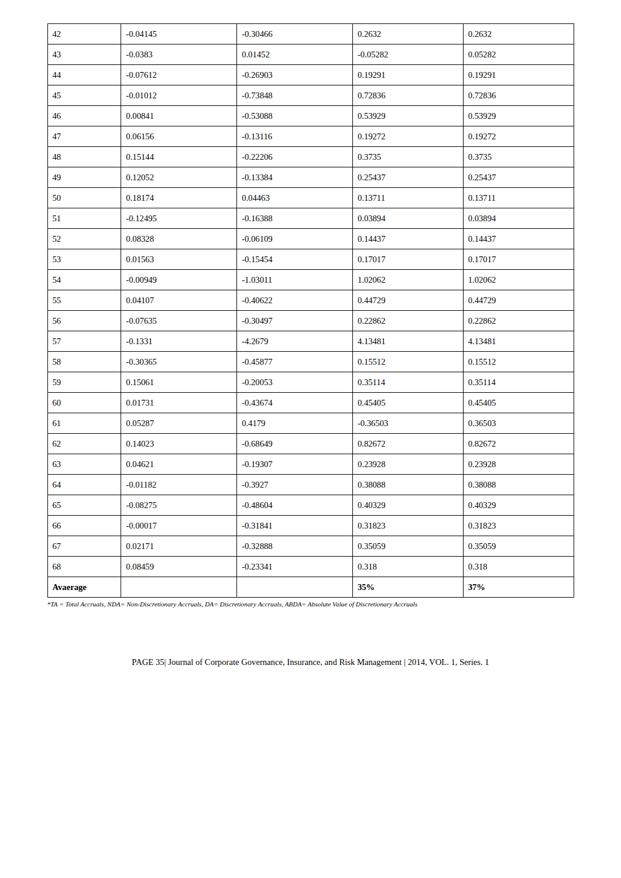| 42 | -0.04145 | -0.30466 | 0.2632 | 0.2632 |
| 43 | -0.0383 | 0.01452 | -0.05282 | 0.05282 |
| 44 | -0.07612 | -0.26903 | 0.19291 | 0.19291 |
| 45 | -0.01012 | -0.73848 | 0.72836 | 0.72836 |
| 46 | 0.00841 | -0.53088 | 0.53929 | 0.53929 |
| 47 | 0.06156 | -0.13116 | 0.19272 | 0.19272 |
| 48 | 0.15144 | -0.22206 | 0.3735 | 0.3735 |
| 49 | 0.12052 | -0.13384 | 0.25437 | 0.25437 |
| 50 | 0.18174 | 0.04463 | 0.13711 | 0.13711 |
| 51 | -0.12495 | -0.16388 | 0.03894 | 0.03894 |
| 52 | 0.08328 | -0.06109 | 0.14437 | 0.14437 |
| 53 | 0.01563 | -0.15454 | 0.17017 | 0.17017 |
| 54 | -0.00949 | -1.03011 | 1.02062 | 1.02062 |
| 55 | 0.04107 | -0.40622 | 0.44729 | 0.44729 |
| 56 | -0.07635 | -0.30497 | 0.22862 | 0.22862 |
| 57 | -0.1331 | -4.2679 | 4.13481 | 4.13481 |
| 58 | -0.30365 | -0.45877 | 0.15512 | 0.15512 |
| 59 | 0.15061 | -0.20053 | 0.35114 | 0.35114 |
| 60 | 0.01731 | -0.43674 | 0.45405 | 0.45405 |
| 61 | 0.05287 | 0.4179 | -0.36503 | 0.36503 |
| 62 | 0.14023 | -0.68649 | 0.82672 | 0.82672 |
| 63 | 0.04621 | -0.19307 | 0.23928 | 0.23928 |
| 64 | -0.01182 | -0.3927 | 0.38088 | 0.38088 |
| 65 | -0.08275 | -0.48604 | 0.40329 | 0.40329 |
| 66 | -0.00017 | -0.31841 | 0.31823 | 0.31823 |
| 67 | 0.02171 | -0.32888 | 0.35059 | 0.35059 |
| 68 | 0.08459 | -0.23341 | 0.318 | 0.318 |
| Avaerage | | | 35% | 37% |
*TA = Total Accruals, NDA= Non-Discretionary Accruals, DA= Discretionary Accruals, ABDA= Absolute Value of Discretionary Accruals
PAGE 35| Journal of Corporate Governance, Insurance, and Risk Management | 2014, VOL. 1, Series. 1